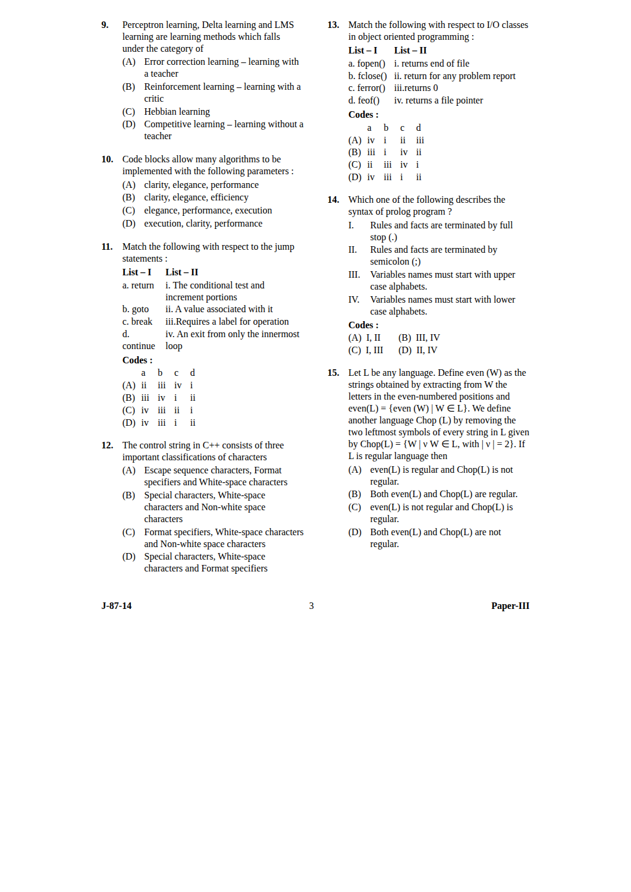9.
Perceptron learning, Delta learning and LMS learning are learning methods which falls under the category of
(A) Error correction learning – learning with a teacher
(B) Reinforcement learning – learning with a critic
(C) Hebbian learning
(D) Competitive learning – learning without a teacher
10.
Code blocks allow many algorithms to be implemented with the following parameters :
(A) clarity, elegance, performance
(B) clarity, elegance, efficiency
(C) elegance, performance, execution
(D) execution, clarity, performance
11.
Match the following with respect to the jump statements :
| List – I | List – II |
| --- | --- |
| a. return | i. The conditional test and increment portions |
| b. goto | ii. A value associated with it |
| c. break | iii.Requires a label for operation |
| d. continue | iv. An exit from only the innermost loop |
Codes :
| | a | b | c | d |
| (A) | ii | iii | iv | i |
| (B) | iii | iv | i | ii |
| (C) | iv | iii | ii | i |
| (D) | iv | iii | i | ii |
12.
The control string in C++ consists of three important classifications of characters
(A) Escape sequence characters, Format specifiers and White-space characters
(B) Special characters, White-space characters and Non-white space characters
(C) Format specifiers, White-space characters and Non-white space characters
(D) Special characters, White-space characters and Format specifiers
13.
Match the following with respect to I/O classes in object oriented programming :
| List – I | List – II |
| --- | --- |
| a. fopen() | i. returns end of file |
| b. fclose() | ii. return for any problem report |
| c. ferror() | iii.returns 0 |
| d. feof() | iv. returns a file pointer |
Codes :
| | a | b | c | d |
| (A) | iv | i | ii | iii |
| (B) | iii | i | iv | ii |
| (C) | ii | iii | iv | i |
| (D) | iv | iii | i | ii |
14.
Which one of the following describes the syntax of prolog program ?
I. Rules and facts are terminated by full stop (.)
II. Rules and facts are terminated by semicolon (;)
III. Variables names must start with upper case alphabets.
IV. Variables names must start with lower case alphabets.
Codes :
| (A) I, II | (B) III, IV |
| (C) I, III | (D) II, IV |
15.
Let L be any language. Define even (W) as the strings obtained by extracting from W the letters in the even-numbered positions and even(L) = {even (W) | W ∈ L}. We define another language Chop (L) by removing the two leftmost symbols of every string in L given by Chop(L) = {W | ν W ∈ L, with | ν | = 2}. If L is regular language then
(A) even(L) is regular and Chop(L) is not regular.
(B) Both even(L) and Chop(L) are regular.
(C) even(L) is not regular and Chop(L) is regular.
(D) Both even(L) and Chop(L) are not regular.
J-87-14
3
Paper-III